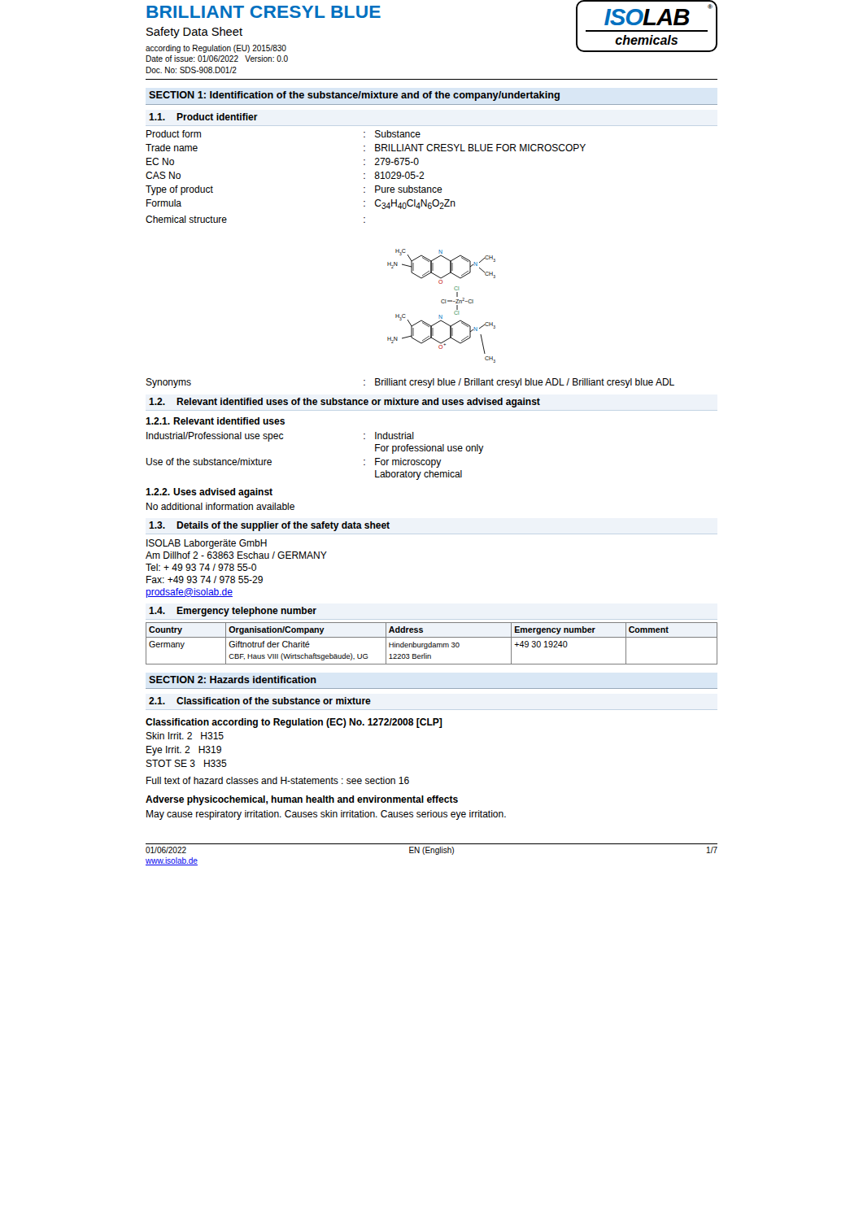BRILLIANT CRESYL BLUE
Safety Data Sheet
according to Regulation (EU) 2015/830
Date of issue: 01/06/2022 Version: 0.0
Doc. No: SDS-908.D01/2
®
ISO LAB
chemicals
SECTION 1: Identification of the substance/mixture and of the company/undertaking
1.1. Product identifier
| Product form | : | Substance |
| Trade name | : | BRILLIANT CRESYL BLUE FOR MICROSCOPY |
| EC No | : | 279-675-0 |
| CAS No | : | 81029-05-2 |
| Type of product | : | Pure substance |
| Formula | : | C 34 H 40 Cl 4 N 6 O 2 Zn |
| Chemical structure | : | |
H3C H2N N O N CH3 CH3 Cl Cl −Zn2−Cl Cl H3C H2N N O + N CH3 CH3
| Synonyms | : | Brilliant cresyl blue / Brillant cresyl blue ADL / Brilliant cresyl blue ADL |
1.2. Relevant identified uses of the substance or mixture and uses advised against
1.2.1. Relevant identified uses
| Industrial/Professional use spec | : | Industrial For professional use only |
| Use of the substance/mixture | : | For microscopy Laboratory chemical |
1.2.2. Uses advised against
No additional information available
1.3. Details of the supplier of the safety data sheet
ISOLAB Laborgeräte GmbH
Am Dillhof 2 - 63863 Eschau / GERMANY
Tel: + 49 93 74 / 978 55-0
Fax: +49 93 74 / 978 55-29
prodsafe@isolab.de
1.4. Emergency telephone number
| Country | Organisation/Company | Address | Emergency number | Comment |
| --- | --- | --- | --- | --- |
| Germany | Giftnotruf der Charité CBF, Haus VIII (Wirtschaftsgebäude), UG | Hindenburgdamm 30 12203 Berlin | +49 30 19240 | |
SECTION 2: Hazards identification
2.1. Classification of the substance or mixture
Classification according to Regulation (EC) No. 1272/2008 [CLP]
Skin Irrit. 2 H315
Eye Irrit. 2 H319
STOT SE 3 H335
Full text of hazard classes and H-statements : see section 16
Adverse physicochemical, human health and environmental effects
May cause respiratory irritation. Causes skin irritation. Causes serious eye irritation.
01/06/2022
www.isolab.de
EN (English)
1/7